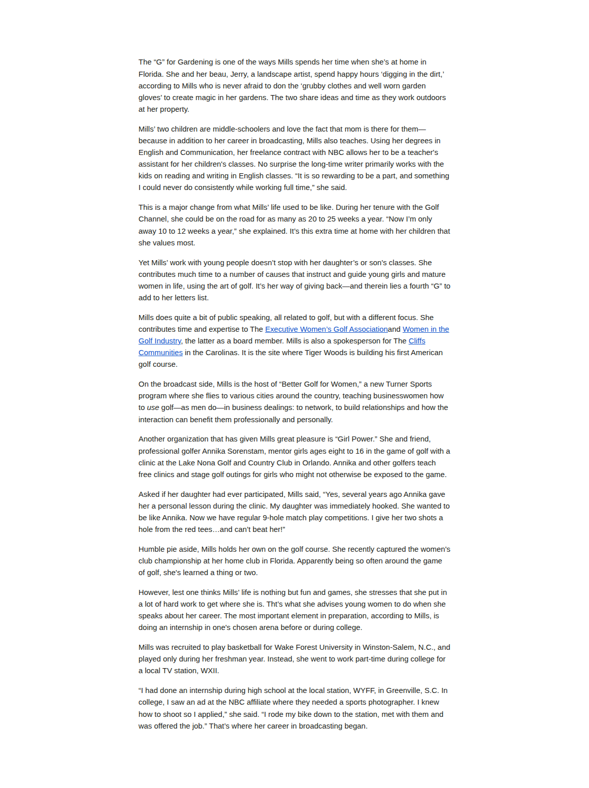The “G” for Gardening is one of the ways Mills spends her time when she’s at home in Florida. She and her beau, Jerry, a landscape artist, spend happy hours ‘digging in the dirt,’ according to Mills who is never afraid to don the ‘grubby clothes and well worn garden gloves’ to create magic in her gardens. The two share ideas and time as they work outdoors at her property.
Mills’ two children are middle-schoolers and love the fact that mom is there for them—because in addition to her career in broadcasting, Mills also teaches. Using her degrees in English and Communication, her freelance contract with NBC allows her to be a teacher's assistant for her children's classes. No surprise the long-time writer primarily works with the kids on reading and writing in English classes. “It is so rewarding to be a part, and something I could never do consistently while working full time,” she said.
This is a major change from what Mills’ life used to be like. During her tenure with the Golf Channel, she could be on the road for as many as 20 to 25 weeks a year. “Now I’m only away 10 to 12 weeks a year,” she explained. It’s this extra time at home with her children that she values most.
Yet Mills’ work with young people doesn’t stop with her daughter’s or son's classes. She contributes much time to a number of causes that instruct and guide young girls and mature women in life, using the art of golf. It’s her way of giving back—and therein lies a fourth “G” to add to her letters list.
Mills does quite a bit of public speaking, all related to golf, but with a different focus. She contributes time and expertise to The Executive Women’s Golf Associationand Women in the Golf Industry, the latter as a board member. Mills is also a spokesperson for The Cliffs Communities in the Carolinas. It is the site where Tiger Woods is building his first American golf course.
On the broadcast side, Mills is the host of “Better Golf for Women,” a new Turner Sports program where she flies to various cities around the country, teaching businesswomen how to use golf—as men do—in business dealings: to network, to build relationships and how the interaction can benefit them professionally and personally.
Another organization that has given Mills great pleasure is “Girl Power.” She and friend, professional golfer Annika Sorenstam, mentor girls ages eight to 16 in the game of golf with a clinic at the Lake Nona Golf and Country Club in Orlando. Annika and other golfers teach free clinics and stage golf outings for girls who might not otherwise be exposed to the game.
Asked if her daughter had ever participated, Mills said, “Yes, several years ago Annika gave her a personal lesson during the clinic. My daughter was immediately hooked. She wanted to be like Annika. Now we have regular 9-hole match play competitions. I give her two shots a hole from the red tees…and can’t beat her!”
Humble pie aside, Mills holds her own on the golf course. She recently captured the women's club championship at her home club in Florida. Apparently being so often around the game of golf, she's learned a thing or two.
However, lest one thinks Mills’ life is nothing but fun and games, she stresses that she put in a lot of hard work to get where she is. Tht’s what she advises young women to do when she speaks about her career. The most important element in preparation, according to Mills, is doing an internship in one's chosen arena before or during college.
Mills was recruited to play basketball for Wake Forest University in Winston-Salem, N.C., and played only during her freshman year. Instead, she went to work part-time during college for a local TV station, WXII.
“I had done an internship during high school at the local station, WYFF, in Greenville, S.C. In college, I saw an ad at the NBC affiliate where they needed a sports photographer. I knew how to shoot so I applied,” she said. “I rode my bike down to the station, met with them and was offered the job.” That’s where her career in broadcasting began.